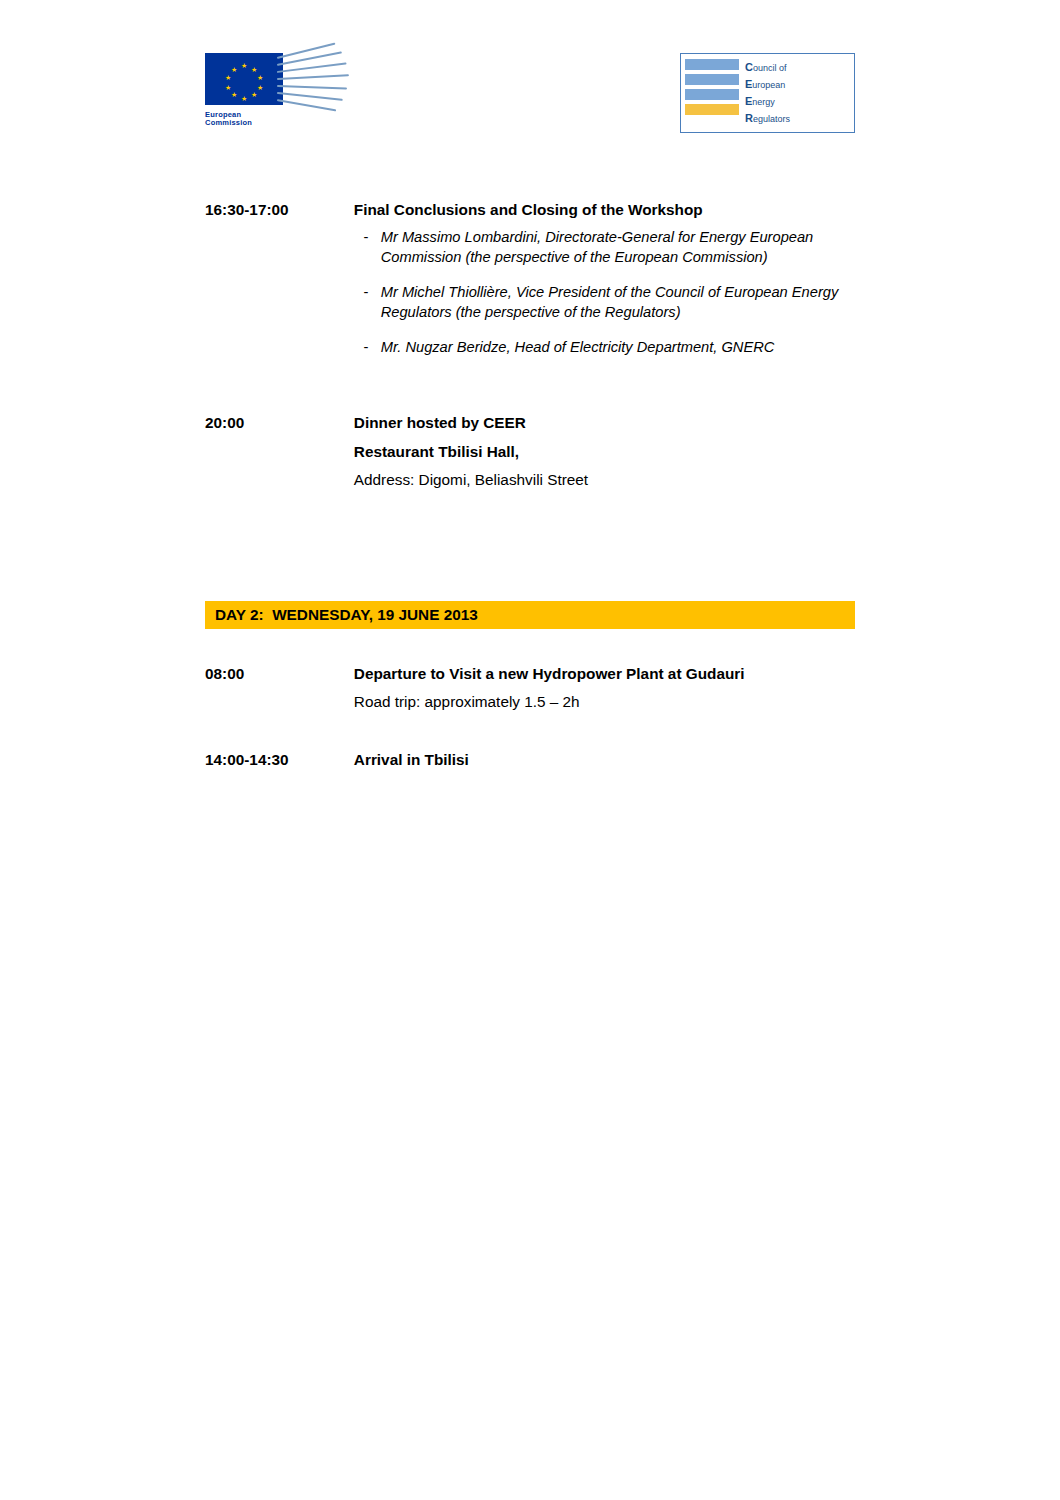★ ★ ★ ★ ★ ★ ★ ★ ★ ★
European
Commission
Council of
European
Energy
Regulators
16:30-17:00
Final Conclusions and Closing of the Workshop
Mr Massimo Lombardini, Directorate-General for Energy European Commission (the perspective of the European Commission)
Mr Michel Thiollière, Vice President of the Council of European Energy Regulators (the perspective of the Regulators)
Mr. Nugzar Beridze, Head of Electricity Department, GNERC
20:00
Dinner hosted by CEER
Restaurant Tbilisi Hall,
Address: Digomi, Beliashvili Street
DAY 2: WEDNESDAY, 19 JUNE 2013
08:00
Departure to Visit a new Hydropower Plant at Gudauri
Road trip: approximately 1.5 – 2h
14:00-14:30
Arrival in Tbilisi